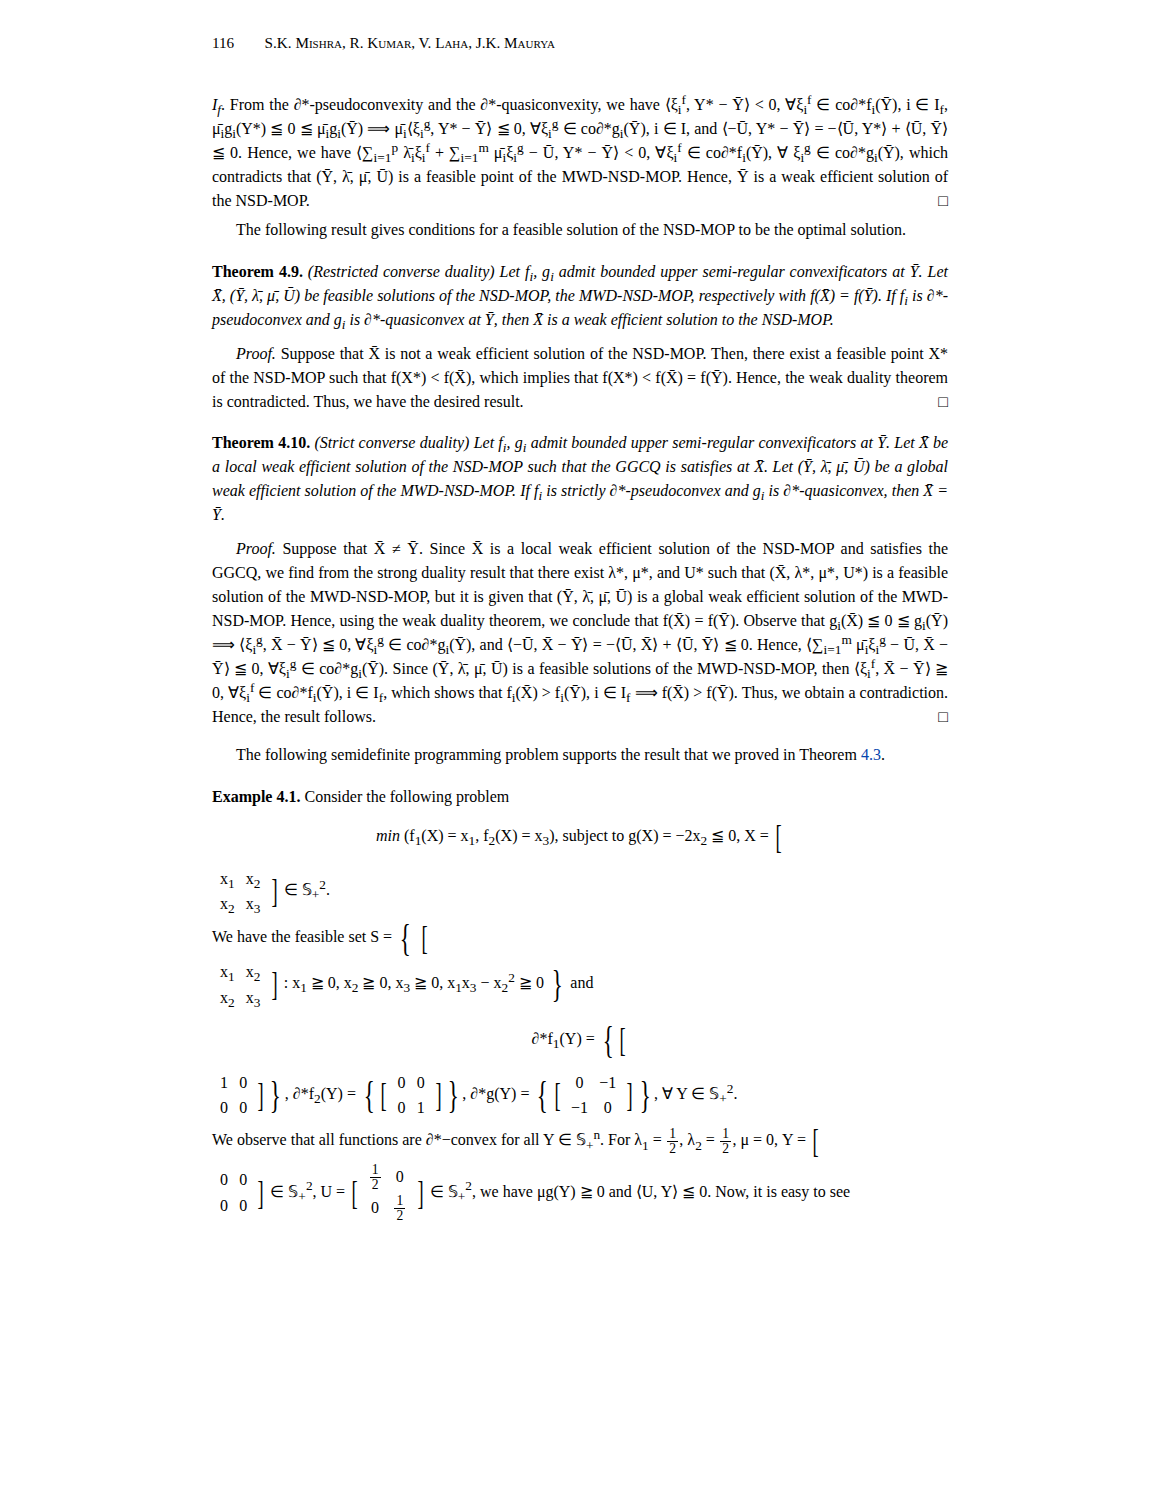116 S.K. Mishra, R. Kumar, V. Laha, J.K. Maurya
If. From the ∂*-pseudoconvexity and the ∂*-quasiconvexity, we have ⟨ξif, Y* − Ȳ⟩ < 0, ∀ξif ∈ co∂*fi(Ȳ), i ∈ If, μ̄igi(Y*) ≦ 0 ≦ μ̄igi(Ȳ) ⟹ μ̄i⟨ξig, Y* − Ȳ⟩ ≦ 0, ∀ξig ∈ co∂*gi(Ȳ), i ∈ I, and ⟨−Ū, Y* − Ȳ⟩ = −⟨Ū, Y*⟩ + ⟨Ū, Ȳ⟩ ≦ 0. Hence, we have ⟨∑i=1p λ̄iξif + ∑i=1m μ̄iξig − Ū, Y* − Ȳ⟩ < 0, ∀ξif ∈ co∂*fi(Ȳ), ∀ ξig ∈ co∂*gi(Ȳ), which contradicts that (Ȳ, λ̄, μ̄, Ū) is a feasible point of the MWD-NSD-MOP. Hence, Ȳ is a weak efficient solution of the NSD-MOP. □
The following result gives conditions for a feasible solution of the NSD-MOP to be the optimal solution.
Theorem 4.9. (Restricted converse duality) Let fi, gi admit bounded upper semi-regular convexificators at Ȳ. Let X̄, (Ȳ, λ̄, μ̄, Ū) be feasible solutions of the NSD-MOP, the MWD-NSD-MOP, respectively with f(X̄) = f(Ȳ). If fi is ∂*-pseudoconvex and gi is ∂*-quasiconvex at Ȳ, then X̄ is a weak efficient solution to the NSD-MOP.
Proof. Suppose that X̄ is not a weak efficient solution of the NSD-MOP. Then, there exist a feasible point X* of the NSD-MOP such that f(X*) < f(X̄), which implies that f(X*) < f(X̄) = f(Ȳ). Hence, the weak duality theorem is contradicted. Thus, we have the desired result. □
Theorem 4.10. (Strict converse duality) Let fi, gi admit bounded upper semi-regular convexificators at Ȳ. Let X̄ be a local weak efficient solution of the NSD-MOP such that the GGCQ is satisfies at X̄. Let (Ȳ, λ̄, μ̄, Ū) be a global weak efficient solution of the MWD-NSD-MOP. If fi is strictly ∂*-pseudoconvex and gi is ∂*-quasiconvex, then X̄ = Ȳ.
Proof. Suppose that X̄ ≠ Ȳ. Since X̄ is a local weak efficient solution of the NSD-MOP and satisfies the GGCQ, we find from the strong duality result that there exist λ*, μ*, and U* such that (X̄, λ*, μ*, U*) is a feasible solution of the MWD-NSD-MOP, but it is given that (Ȳ, λ̄, μ̄, Ū) is a global weak efficient solution of the MWD-NSD-MOP. Hence, using the weak duality theorem, we conclude that f(X̄) = f(Ȳ). Observe that gi(X̄) ≦ 0 ≦ gi(Ȳ) ⟹ ⟨ξig, X̄ − Ȳ⟩ ≦ 0, ∀ξig ∈ co∂*gi(Ȳ), and ⟨−Ū, X̄ − Ȳ⟩ = −⟨Ū, X̄⟩ + ⟨Ū, Ȳ⟩ ≦ 0. Hence, ⟨∑i=1m μ̄iξig − Ū, X̄ − Ȳ⟩ ≦ 0, ∀ξig ∈ co∂*gi(Ȳ). Since (Ȳ, λ̄, μ̄, Ū) is a feasible solutions of the MWD-NSD-MOP, then ⟨ξif, X̄ − Ȳ⟩ ≧ 0, ∀ξif ∈ co∂*fi(Ȳ), i ∈ If, which shows that fi(X̄) > fi(Ȳ), i ∈ If ⟹ f(X̄) > f(Ȳ). Thus, we obtain a contradiction. Hence, the result follows. □
The following semidefinite programming problem supports the result that we proved in Theorem 4.3.
Example 4.1. Consider the following problem
min (f1(X) = x1, f2(X) = x3), subject to g(X) = −2x2 ≦ 0, X = [
| x 1 | x 2 |
| x 2 | x 3 |
] ∈ 𝕊+2.
We have the feasible set S = { [
| x 1 | x 2 |
| x 2 | x 3 |
] : x1 ≧ 0, x2 ≧ 0, x3 ≧ 0, x1x3 − x22 ≧ 0 } and
∂*f1(Y) = {[
| 1 | 0 |
| 0 | 0 |
]}, ∂*f2(Y) = {[
| 0 | 0 |
| 0 | 1 |
]}, ∂*g(Y) = {[
| 0 | −1 |
| −1 | 0 |
]}, ∀ Y ∈ 𝕊+2.
We observe that all functions are ∂*−convex for all Y ∈ 𝕊+n. For λ1 = 12, λ2 = 12, μ = 0, Y = [
| 0 | 0 |
| 0 | 0 |
] ∈ 𝕊+2, U = [
| 1 2 | 0 |
| 0 | 1 2 |
] ∈ 𝕊+2, we have μg(Y) ≧ 0 and ⟨U, Y⟩ ≦ 0. Now, it is easy to see